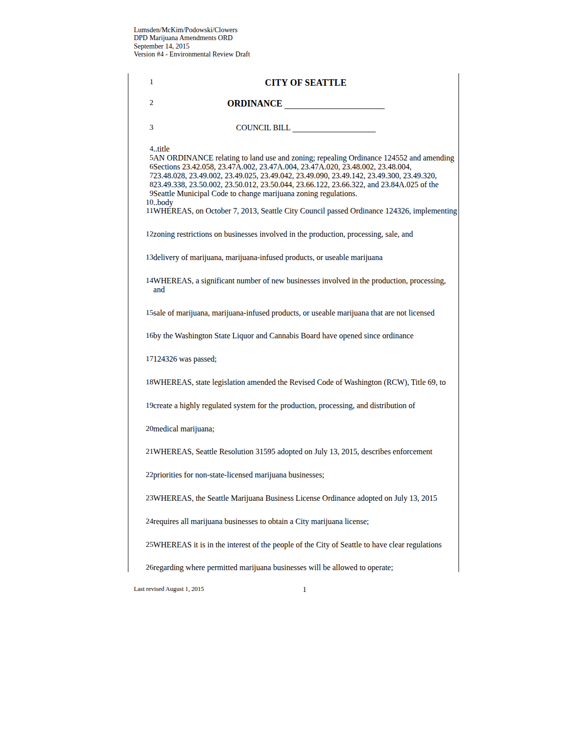Lumsden/McKim/Podowski/Clowers
DPD Marijuana Amendments ORD
September 14, 2015
Version #4 - Environmental Review Draft
| 1 | CITY OF SEATTLE |
| 2 | ORDINANCE |
| 3 | COUNCIL BILL |
| 4 | ..title |
| 5 | AN ORDINANCE relating to land use and zoning; repealing Ordinance 124552 and amending |
| 6 | Sections 23.42.058, 23.47A.002, 23.47A.004, 23.47A.020, 23.48.002, 23.48.004, |
| 7 | 23.48.028, 23.49.002, 23.49.025, 23.49.042, 23.49.090, 23.49.142, 23.49.300, 23.49.320, |
| 8 | 23.49.338, 23.50.002, 23.50.012, 23.50.044, 23.66.122, 23.66.322, and 23.84A.025 of the |
| 9 | Seattle Municipal Code to change marijuana zoning regulations. |
| 10 | ..body |
| 11 | WHEREAS, on October 7, 2013, Seattle City Council passed Ordinance 124326, implementing |
| 12 | zoning restrictions on businesses involved in the production, processing, sale, and |
| 13 | delivery of marijuana, marijuana-infused products, or useable marijuana |
| 14 | WHEREAS, a significant number of new businesses involved in the production, processing, and |
| 15 | sale of marijuana, marijuana-infused products, or useable marijuana that are not licensed |
| 16 | by the Washington State Liquor and Cannabis Board have opened since ordinance |
| 17 | 124326 was passed; |
| 18 | WHEREAS, state legislation amended the Revised Code of Washington (RCW), Title 69, to |
| 19 | create a highly regulated system for the production, processing, and distribution of |
| 20 | medical marijuana; |
| 21 | WHEREAS, Seattle Resolution 31595 adopted on July 13, 2015, describes enforcement |
| 22 | priorities for non-state-licensed marijuana businesses; |
| 23 | WHEREAS, the Seattle Marijuana Business License Ordinance adopted on July 13, 2015 |
| 24 | requires all marijuana businesses to obtain a City marijuana license; |
| 25 | WHEREAS it is in the interest of the people of the City of Seattle to have clear regulations |
| 26 | regarding where permitted marijuana businesses will be allowed to operate; |
Last revised August 1, 2015 1